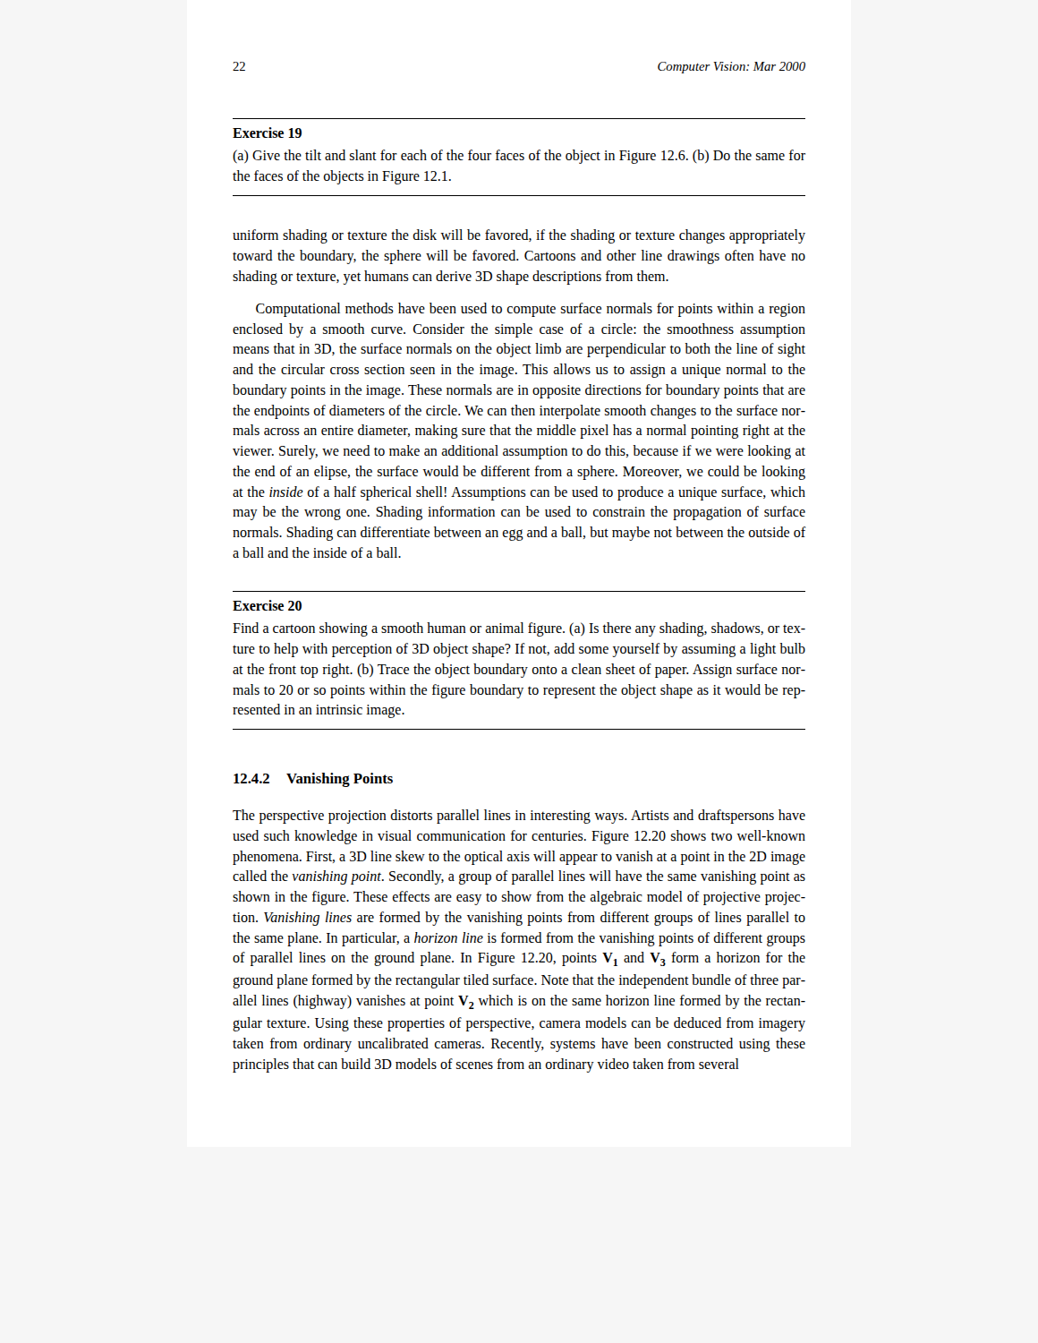22 Computer Vision: Mar 2000
Exercise 19
(a) Give the tilt and slant for each of the four faces of the object in Figure 12.6. (b) Do the same for the faces of the objects in Figure 12.1.
uniform shading or texture the disk will be favored, if the shading or texture changes appropriately toward the boundary, the sphere will be favored. Cartoons and other line drawings often have no shading or texture, yet humans can derive 3D shape descriptions from them.
Computational methods have been used to compute surface normals for points within a region enclosed by a smooth curve. Consider the simple case of a circle: the smoothness assumption means that in 3D, the surface normals on the object limb are perpendicular to both the line of sight and the circular cross section seen in the image. This allows us to assign a unique normal to the boundary points in the image. These normals are in opposite directions for boundary points that are the endpoints of diameters of the circle. We can then interpolate smooth changes to the surface normals across an entire diameter, making sure that the middle pixel has a normal pointing right at the viewer. Surely, we need to make an additional assumption to do this, because if we were looking at the end of an elipse, the surface would be different from a sphere. Moreover, we could be looking at the inside of a half spherical shell! Assumptions can be used to produce a unique surface, which may be the wrong one. Shading information can be used to constrain the propagation of surface normals. Shading can differentiate between an egg and a ball, but maybe not between the outside of a ball and the inside of a ball.
Exercise 20
Find a cartoon showing a smooth human or animal figure. (a) Is there any shading, shadows, or texture to help with perception of 3D object shape? If not, add some yourself by assuming a light bulb at the front top right. (b) Trace the object boundary onto a clean sheet of paper. Assign surface normals to 20 or so points within the figure boundary to represent the object shape as it would be represented in an intrinsic image.
12.4.2 Vanishing Points
The perspective projection distorts parallel lines in interesting ways. Artists and draftspersons have used such knowledge in visual communication for centuries. Figure 12.20 shows two well-known phenomena. First, a 3D line skew to the optical axis will appear to vanish at a point in the 2D image called the vanishing point. Secondly, a group of parallel lines will have the same vanishing point as shown in the figure. These effects are easy to show from the algebraic model of projective projection. Vanishing lines are formed by the vanishing points from different groups of lines parallel to the same plane. In particular, a horizon line is formed from the vanishing points of different groups of parallel lines on the ground plane. In Figure 12.20, points V1 and V3 form a horizon for the ground plane formed by the rectangular tiled surface. Note that the independent bundle of three parallel lines (highway) vanishes at point V2 which is on the same horizon line formed by the rectangular texture. Using these properties of perspective, camera models can be deduced from imagery taken from ordinary uncalibrated cameras. Recently, systems have been constructed using these principles that can build 3D models of scenes from an ordinary video taken from several